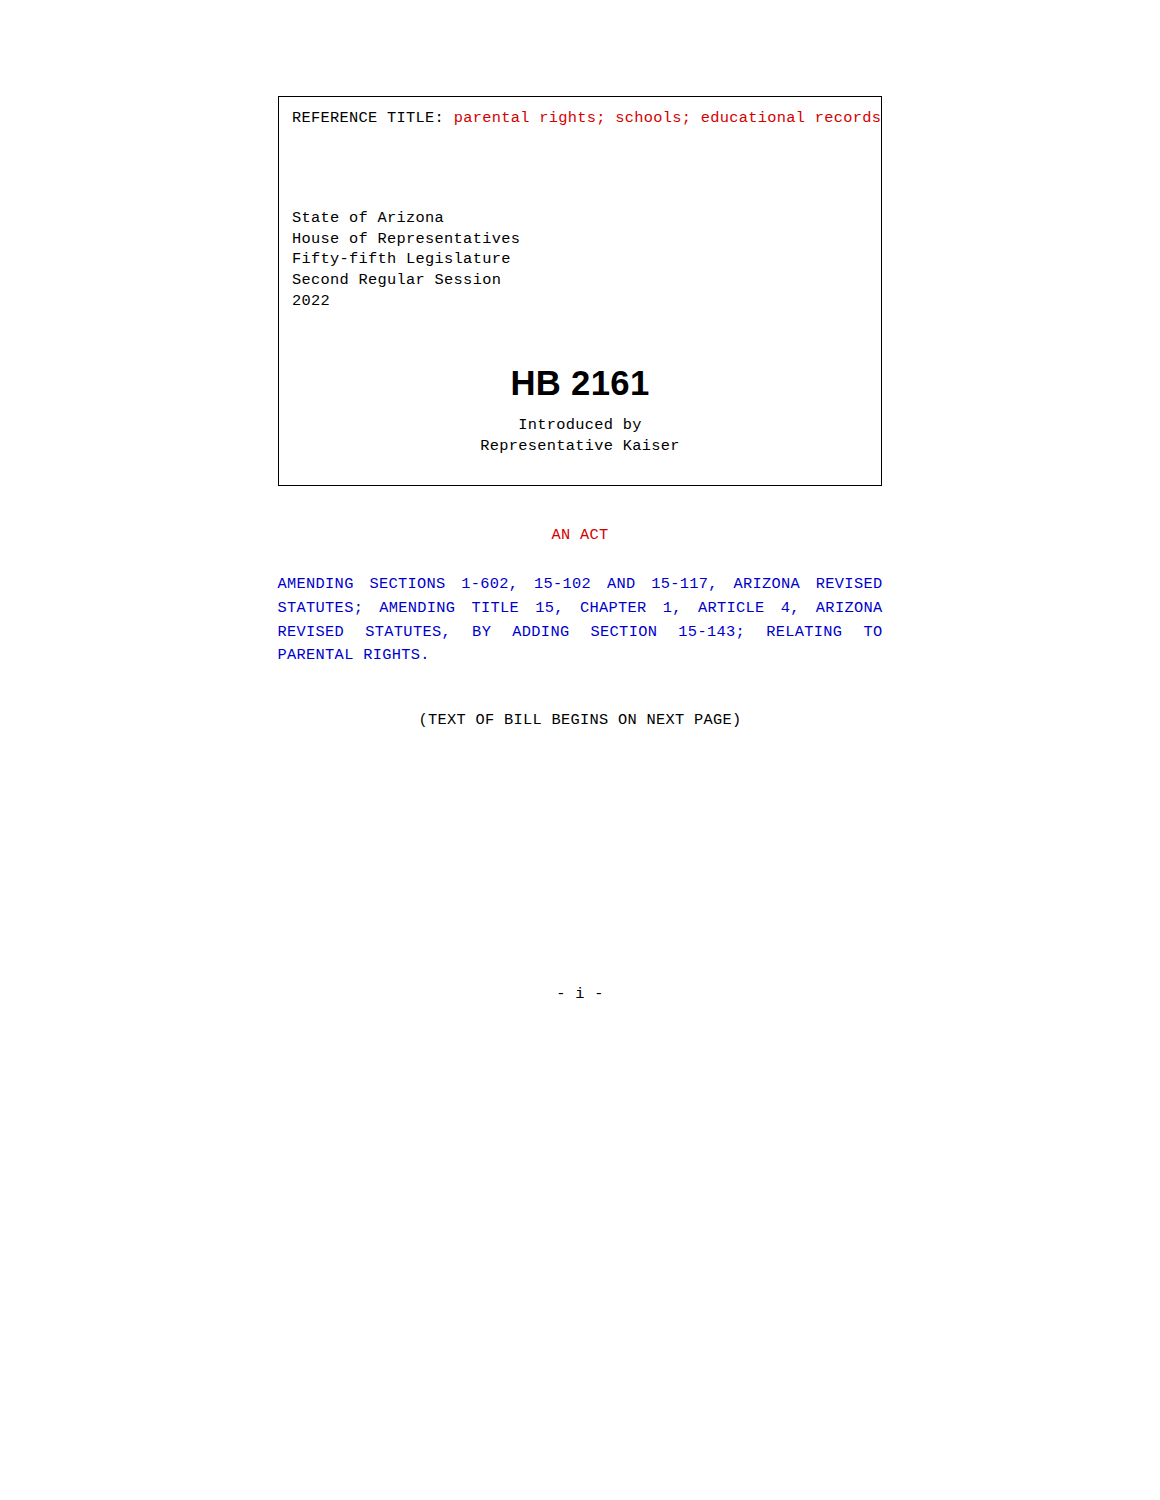REFERENCE TITLE: parental rights; schools; educational records
State of Arizona
House of Representatives
Fifty-fifth Legislature
Second Regular Session
2022
HB 2161
Introduced by
Representative Kaiser
AN ACT
AMENDING SECTIONS 1-602, 15-102 AND 15-117, ARIZONA REVISED STATUTES; AMENDING TITLE 15, CHAPTER 1, ARTICLE 4, ARIZONA REVISED STATUTES, BY ADDING SECTION 15-143; RELATING TO PARENTAL RIGHTS.
(TEXT OF BILL BEGINS ON NEXT PAGE)
- i -